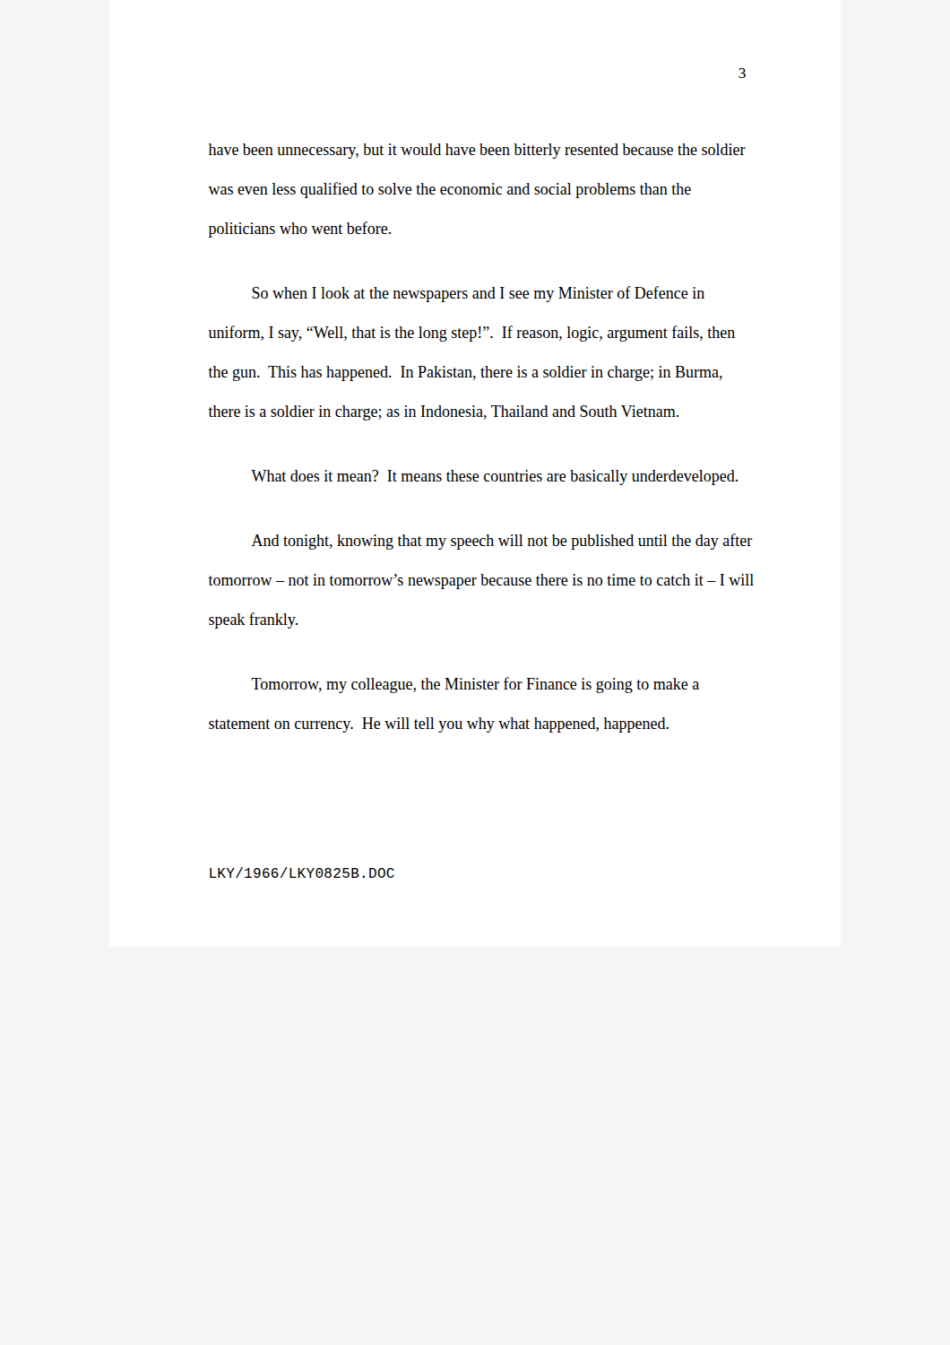3
have been unnecessary, but it would have been bitterly resented because the soldier was even less qualified to solve the economic and social problems than the politicians who went before.
So when I look at the newspapers and I see my Minister of Defence in uniform, I say, “Well, that is the long step!”. If reason, logic, argument fails, then the gun. This has happened. In Pakistan, there is a soldier in charge; in Burma, there is a soldier in charge; as in Indonesia, Thailand and South Vietnam.
What does it mean? It means these countries are basically underdeveloped.
And tonight, knowing that my speech will not be published until the day after tomorrow – not in tomorrow’s newspaper because there is no time to catch it – I will speak frankly.
Tomorrow, my colleague, the Minister for Finance is going to make a statement on currency. He will tell you why what happened, happened.
LKY/1966/LKY0825B.DOC